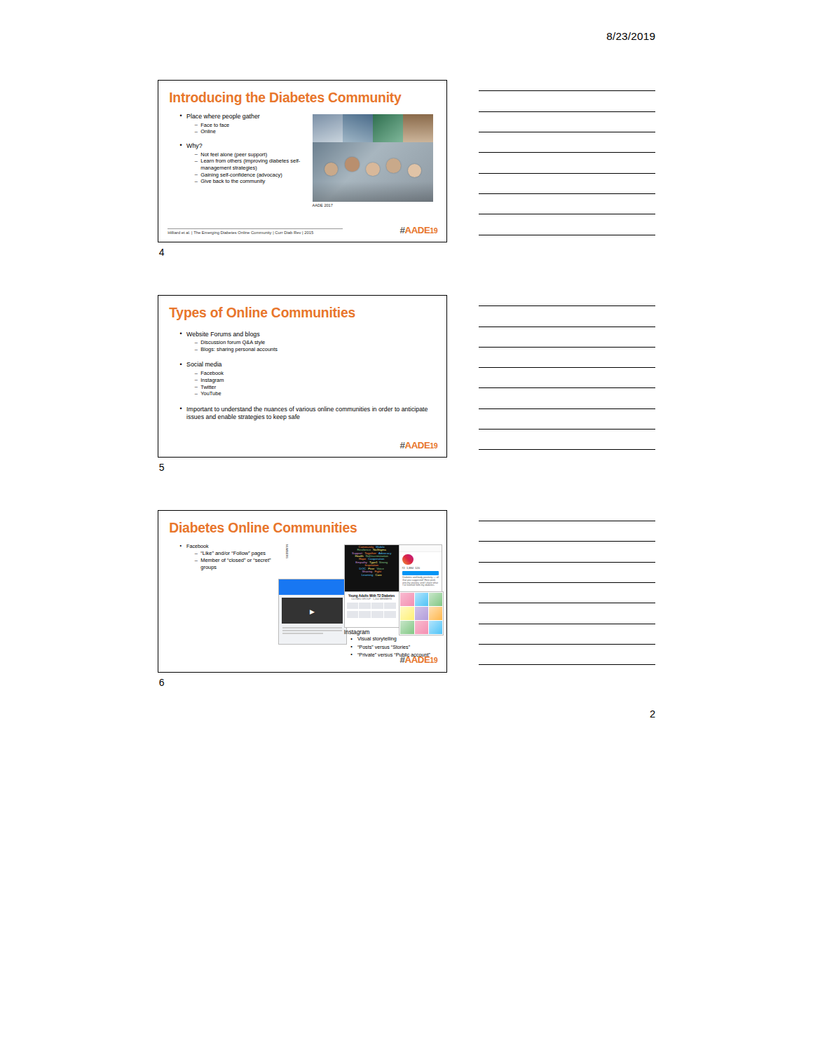8/23/2019
Introducing the Diabetes Community
Place where people gather
Face to face
Online
Why?
Not feel alone (peer support)
Learn from others (improving diabetes self-management strategies)
Gaining self-confidence (advocacy)
Give back to the community
AADE 2017
Hilliard et al. | The Emerging Diabetes Online Community | Curr Diab Rev | 2015
#AADE19
4
Types of Online Communities
Website Forums and blogs
Discussion forum Q&A style
Blogs: sharing personal accounts
Social media
Facebook
Instagram
Twitter
YouTube
Important to understand the nuances of various online communities in order to anticipate issues and enable strategies to keep safe
#AADE19
5
Diabetes Online Communities
Facebook
“Like” and/or “Follow” pages
Member of “closed” or “secret” groups
Community Mobile
Resilience NoStigma
Support Together Advocacy
Health NoDiscrimination
Hope Cooperation
Empathy Type1 Strong
Inspiration
DOC Peer Voice
Sharing Fight
Learning Care
72 1,884 120
Diabetes and body positivity — all that you suggested! Here peek into my journey, and I share what I've learned from my diabetes.
Young Adults With T2 Diabetes
CLOSED GROUP · 1,204 MEMBERS
NUMBERS
Instagram
Visual storytelling
“Posts” versus “Stories”
“Private” versus “Public account”
#AADE19
6
2